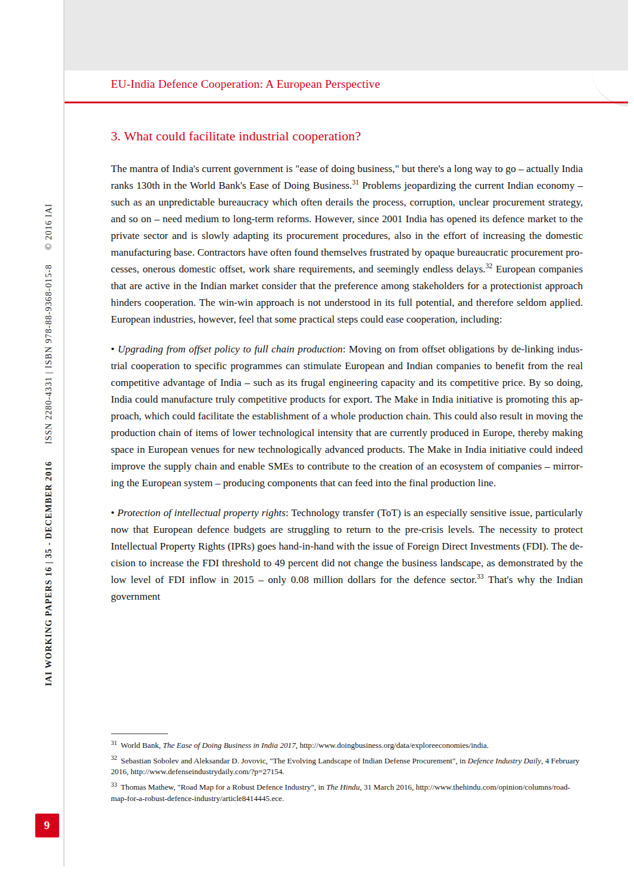EU-India Defence Cooperation: A European Perspective
IAI WORKING PAPERS 16 | 35 - DECEMBER 2016 ISSN 2280-4331 | ISBN 978-88-9368-015-8 © 2016 IAI
9
3. What could facilitate industrial cooperation?
The mantra of India's current government is "ease of doing business," but there's a long way to go – actually India ranks 130th in the World Bank's Ease of Doing Business.31 Problems jeopardizing the current Indian economy – such as an unpredictable bureaucracy which often derails the process, corruption, unclear procurement strategy, and so on – need medium to long-term reforms. However, since 2001 India has opened its defence market to the private sector and is slowly adapting its procurement procedures, also in the effort of increasing the domestic manufacturing base. Contractors have often found themselves frustrated by opaque bureaucratic procurement processes, onerous domestic offset, work share requirements, and seemingly endless delays.32 European companies that are active in the Indian market consider that the preference among stakeholders for a protectionist approach hinders cooperation. The win-win approach is not understood in its full potential, and therefore seldom applied. European industries, however, feel that some practical steps could ease cooperation, including:
• Upgrading from offset policy to full chain production: Moving on from offset obligations by de-linking industrial cooperation to specific programmes can stimulate European and Indian companies to benefit from the real competitive advantage of India – such as its frugal engineering capacity and its competitive price. By so doing, India could manufacture truly competitive products for export. The Make in India initiative is promoting this approach, which could facilitate the establishment of a whole production chain. This could also result in moving the production chain of items of lower technological intensity that are currently produced in Europe, thereby making space in European venues for new technologically advanced products. The Make in India initiative could indeed improve the supply chain and enable SMEs to contribute to the creation of an ecosystem of companies – mirroring the European system – producing components that can feed into the final production line.
• Protection of intellectual property rights: Technology transfer (ToT) is an especially sensitive issue, particularly now that European defence budgets are struggling to return to the pre-crisis levels. The necessity to protect Intellectual Property Rights (IPRs) goes hand-in-hand with the issue of Foreign Direct Investments (FDI). The decision to increase the FDI threshold to 49 percent did not change the business landscape, as demonstrated by the low level of FDI inflow in 2015 – only 0.08 million dollars for the defence sector.33 That's why the Indian government
31 World Bank, The Ease of Doing Business in India 2017, http://www.doingbusiness.org/data/exploreeconomies/india.
32 Sebastian Sobolev and Aleksandar D. Jovovic, "The Evolving Landscape of Indian Defense Procurement", in Defence Industry Daily, 4 February 2016, http://www.defenseindustrydaily.com/?p=27154.
33 Thomas Mathew, "Road Map for a Robust Defence Industry", in The Hindu, 31 March 2016, http://www.thehindu.com/opinion/columns/road-map-for-a-robust-defence-industry/article8414445.ece.